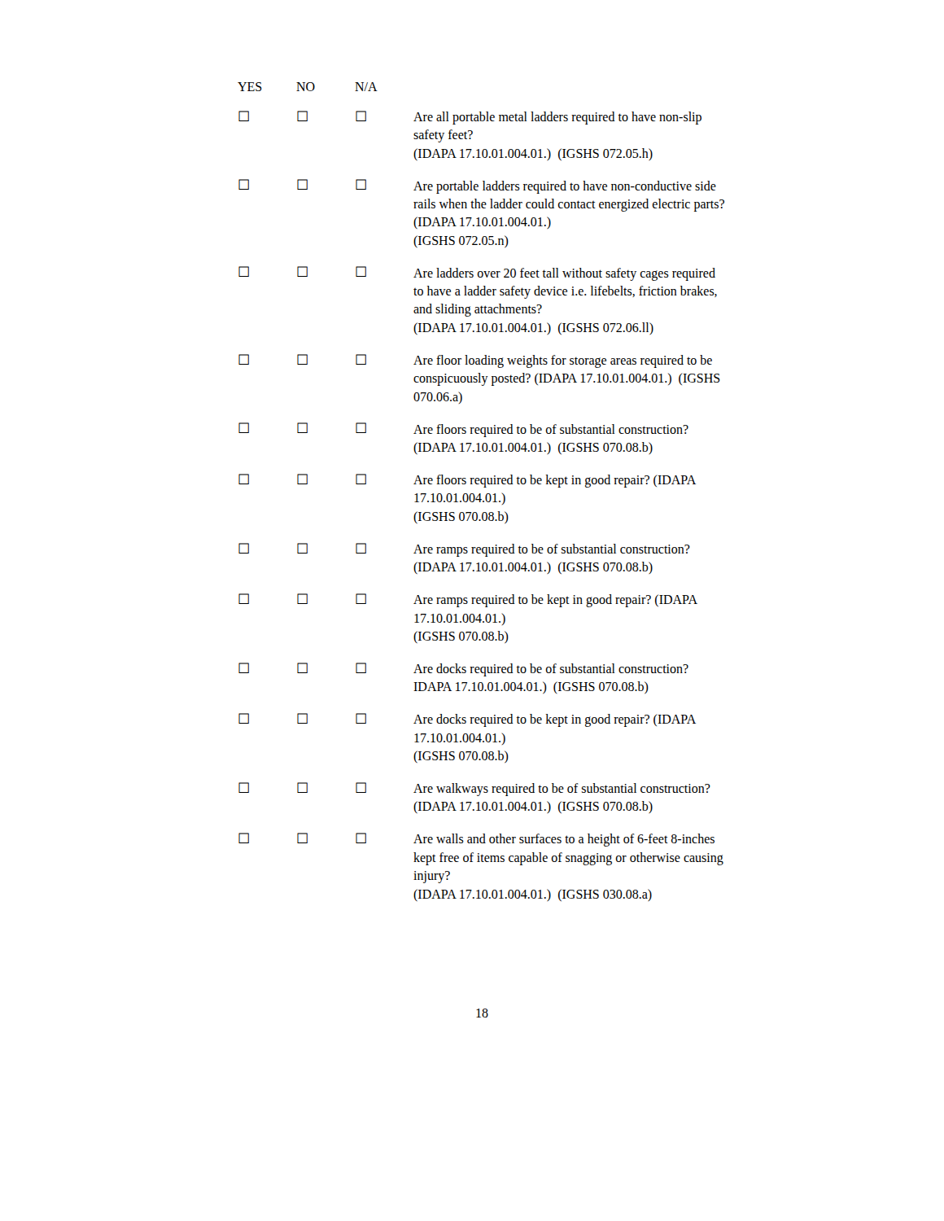| YES | NO | N/A | |
| --- | --- | --- | --- |
| ☐ | ☐ | ☐ | Are all portable metal ladders required to have non-slip safety feet? (IDAPA 17.10.01.004.01.) (IGSHS 072.05.h) |
| ☐ | ☐ | ☐ | Are portable ladders required to have non-conductive side rails when the ladder could contact energized electric parts? (IDAPA 17.10.01.004.01.) (IGSHS 072.05.n) |
| ☐ | ☐ | ☐ | Are ladders over 20 feet tall without safety cages required to have a ladder safety device i.e. lifebelts, friction brakes, and sliding attachments? (IDAPA 17.10.01.004.01.) (IGSHS 072.06.ll) |
| ☐ | ☐ | ☐ | Are floor loading weights for storage areas required to be conspicuously posted? (IDAPA 17.10.01.004.01.) (IGSHS 070.06.a) |
| ☐ | ☐ | ☐ | Are floors required to be of substantial construction? (IDAPA 17.10.01.004.01.) (IGSHS 070.08.b) |
| ☐ | ☐ | ☐ | Are floors required to be kept in good repair? (IDAPA 17.10.01.004.01.) (IGSHS 070.08.b) |
| ☐ | ☐ | ☐ | Are ramps required to be of substantial construction? (IDAPA 17.10.01.004.01.) (IGSHS 070.08.b) |
| ☐ | ☐ | ☐ | Are ramps required to be kept in good repair? (IDAPA 17.10.01.004.01.) (IGSHS 070.08.b) |
| ☐ | ☐ | ☐ | Are docks required to be of substantial construction? IDAPA 17.10.01.004.01.) (IGSHS 070.08.b) |
| ☐ | ☐ | ☐ | Are docks required to be kept in good repair? (IDAPA 17.10.01.004.01.) (IGSHS 070.08.b) |
| ☐ | ☐ | ☐ | Are walkways required to be of substantial construction? (IDAPA 17.10.01.004.01.) (IGSHS 070.08.b) |
| ☐ | ☐ | ☐ | Are walls and other surfaces to a height of 6-feet 8-inches kept free of items capable of snagging or otherwise causing injury? (IDAPA 17.10.01.004.01.) (IGSHS 030.08.a) |
18